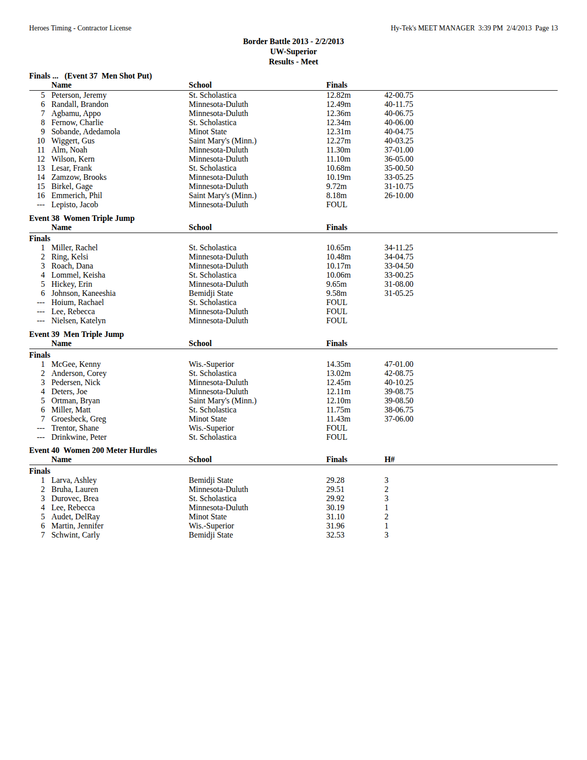Heroes Timing - Contractor License Hy-Tek's MEET MANAGER 3:39 PM 2/4/2013 Page 13
Border Battle 2013 - 2/2/2013
UW-Superior
Results - Meet
Finals ... (Event 37 Men Shot Put)
| | Name | School | Finals | | |
| --- | --- | --- | --- | --- | --- |
| 5 | Peterson, Jeremy | St. Scholastica | 12.82m | 42-00.75 | |
| 6 | Randall, Brandon | Minnesota-Duluth | 12.49m | 40-11.75 | |
| 7 | Agbamu, Appo | Minnesota-Duluth | 12.36m | 40-06.75 | |
| 8 | Fernow, Charlie | St. Scholastica | 12.34m | 40-06.00 | |
| 9 | Sobande, Adedamola | Minot State | 12.31m | 40-04.75 | |
| 10 | Wiggert, Gus | Saint Mary's (Minn.) | 12.27m | 40-03.25 | |
| 11 | Alm, Noah | Minnesota-Duluth | 11.30m | 37-01.00 | |
| 12 | Wilson, Kern | Minnesota-Duluth | 11.10m | 36-05.00 | |
| 13 | Lesar, Frank | St. Scholastica | 10.68m | 35-00.50 | |
| 14 | Zamzow, Brooks | Minnesota-Duluth | 10.19m | 33-05.25 | |
| 15 | Birkel, Gage | Minnesota-Duluth | 9.72m | 31-10.75 | |
| 16 | Emmerich, Phil | Saint Mary's (Minn.) | 8.18m | 26-10.00 | |
| --- | Lepisto, Jacob | Minnesota-Duluth | FOUL | | |
Event 38 Women Triple Jump
| | Name | School | Finals | | |
| --- | --- | --- | --- | --- | --- |
| Finals |
| 1 | Miller, Rachel | St. Scholastica | 10.65m | 34-11.25 | |
| 2 | Ring, Kelsi | Minnesota-Duluth | 10.48m | 34-04.75 | |
| 3 | Roach, Dana | Minnesota-Duluth | 10.17m | 33-04.50 | |
| 4 | Lommel, Keisha | St. Scholastica | 10.06m | 33-00.25 | |
| 5 | Hickey, Erin | Minnesota-Duluth | 9.65m | 31-08.00 | |
| 6 | Johnson, Kaneeshia | Bemidji State | 9.58m | 31-05.25 | |
| --- | Hoium, Rachael | St. Scholastica | FOUL | | |
| --- | Lee, Rebecca | Minnesota-Duluth | FOUL | | |
| --- | Nielsen, Katelyn | Minnesota-Duluth | FOUL | | |
Event 39 Men Triple Jump
| | Name | School | Finals | | |
| --- | --- | --- | --- | --- | --- |
| Finals |
| 1 | McGee, Kenny | Wis.-Superior | 14.35m | 47-01.00 | |
| 2 | Anderson, Corey | St. Scholastica | 13.02m | 42-08.75 | |
| 3 | Pedersen, Nick | Minnesota-Duluth | 12.45m | 40-10.25 | |
| 4 | Deters, Joe | Minnesota-Duluth | 12.11m | 39-08.75 | |
| 5 | Ortman, Bryan | Saint Mary's (Minn.) | 12.10m | 39-08.50 | |
| 6 | Miller, Matt | St. Scholastica | 11.75m | 38-06.75 | |
| 7 | Groesbeck, Greg | Minot State | 11.43m | 37-06.00 | |
| --- | Trentor, Shane | Wis.-Superior | FOUL | | |
| --- | Drinkwine, Peter | St. Scholastica | FOUL | | |
Event 40 Women 200 Meter Hurdles
| | Name | School | Finals | H# | |
| --- | --- | --- | --- | --- | --- |
| Finals |
| 1 | Larva, Ashley | Bemidji State | 29.28 | 3 | |
| 2 | Bruha, Lauren | Minnesota-Duluth | 29.51 | 2 | |
| 3 | Durovec, Brea | St. Scholastica | 29.92 | 3 | |
| 4 | Lee, Rebecca | Minnesota-Duluth | 30.19 | 1 | |
| 5 | Audet, DelRay | Minot State | 31.10 | 2 | |
| 6 | Martin, Jennifer | Wis.-Superior | 31.96 | 1 | |
| 7 | Schwint, Carly | Bemidji State | 32.53 | 3 | |